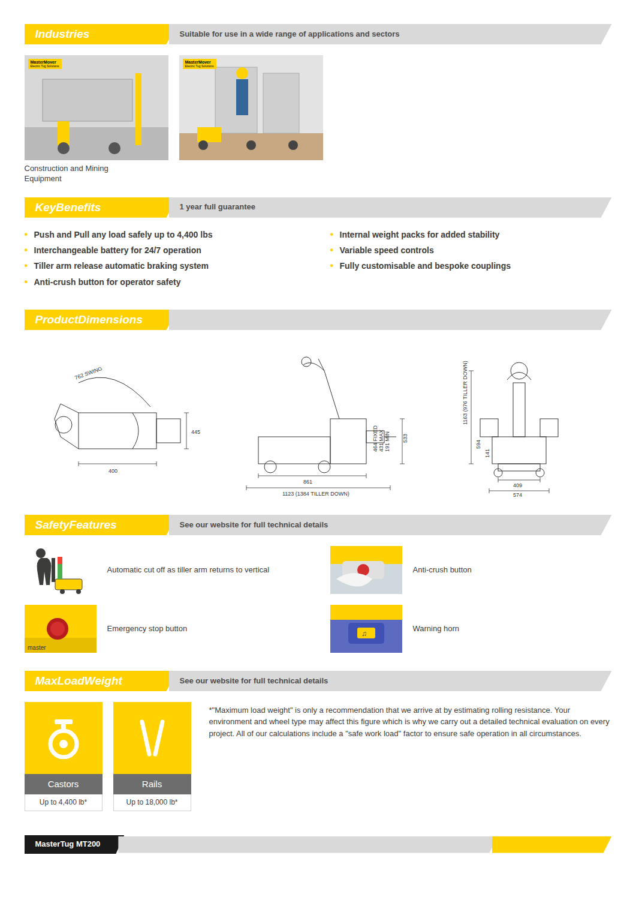Industries
Suitable for use in a wide range of applications and sectors
MasterMoverElectric Tug Solutions
MasterMoverElectric Tug Solutions
Construction and Mining
Equipment
Key Benefits
1 year full guarantee
Push and Pull any load safely up to 4,400 lbs
Interchangeable battery for 24/7 operation
Tiller arm release automatic braking system
Anti-crush button for operator safety
Internal weight packs for added stability
Variable speed controls
Fully customisable and bespoke couplings
Product Dimensions
762 SWING 445 400
533 191 MIN 431 MAX 464 FIXED 861 1123 (1384 TILLER DOWN)
1163 (976 TILLER DOWN) 594 141 409 574
Safety Features
See our website for full technical details
Automatic cut off as tiller arm returns to vertical
Anti-crush button
Emergency stop button
Warning horn
Max Load Weight
See our website for full technical details
Castors
Up to 4,400 lb*
Rails
Up to 18,000 lb*
*"Maximum load weight" is only a recommendation that we arrive at by estimating rolling resistance. Your environment and wheel type may affect this figure which is why we carry out a detailed technical evaluation on every project. All of our calculations include a "safe work load" factor to ensure safe operation in all circumstances.
MasterTug MT200